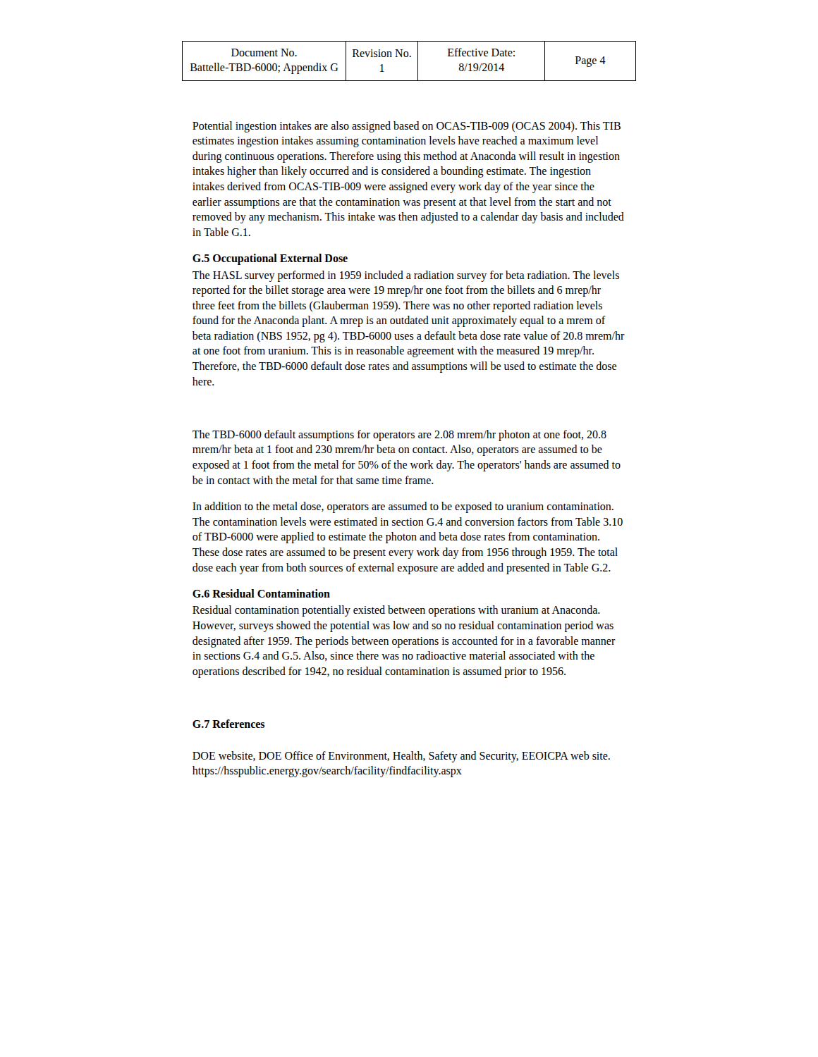| Document No. Battelle-TBD-6000; Appendix G | Revision No. 1 | Effective Date: 8/19/2014 | Page 4 |
Potential ingestion intakes are also assigned based on OCAS-TIB-009 (OCAS 2004). This TIB estimates ingestion intakes assuming contamination levels have reached a maximum level during continuous operations. Therefore using this method at Anaconda will result in ingestion intakes higher than likely occurred and is considered a bounding estimate. The ingestion intakes derived from OCAS-TIB-009 were assigned every work day of the year since the earlier assumptions are that the contamination was present at that level from the start and not removed by any mechanism. This intake was then adjusted to a calendar day basis and included in Table G.1.
G.5 Occupational External Dose
The HASL survey performed in 1959 included a radiation survey for beta radiation. The levels reported for the billet storage area were 19 mrep/hr one foot from the billets and 6 mrep/hr three feet from the billets (Glauberman 1959). There was no other reported radiation levels found for the Anaconda plant. A mrep is an outdated unit approximately equal to a mrem of beta radiation (NBS 1952, pg 4). TBD-6000 uses a default beta dose rate value of 20.8 mrem/hr at one foot from uranium. This is in reasonable agreement with the measured 19 mrep/hr. Therefore, the TBD-6000 default dose rates and assumptions will be used to estimate the dose here.
The TBD-6000 default assumptions for operators are 2.08 mrem/hr photon at one foot, 20.8 mrem/hr beta at 1 foot and 230 mrem/hr beta on contact. Also, operators are assumed to be exposed at 1 foot from the metal for 50% of the work day. The operators' hands are assumed to be in contact with the metal for that same time frame.
In addition to the metal dose, operators are assumed to be exposed to uranium contamination. The contamination levels were estimated in section G.4 and conversion factors from Table 3.10 of TBD-6000 were applied to estimate the photon and beta dose rates from contamination. These dose rates are assumed to be present every work day from 1956 through 1959. The total dose each year from both sources of external exposure are added and presented in Table G.2.
G.6 Residual Contamination
Residual contamination potentially existed between operations with uranium at Anaconda. However, surveys showed the potential was low and so no residual contamination period was designated after 1959. The periods between operations is accounted for in a favorable manner in sections G.4 and G.5. Also, since there was no radioactive material associated with the operations described for 1942, no residual contamination is assumed prior to 1956.
G.7 References
DOE website, DOE Office of Environment, Health, Safety and Security, EEOICPA web site. https://hsspublic.energy.gov/search/facility/findfacility.aspx